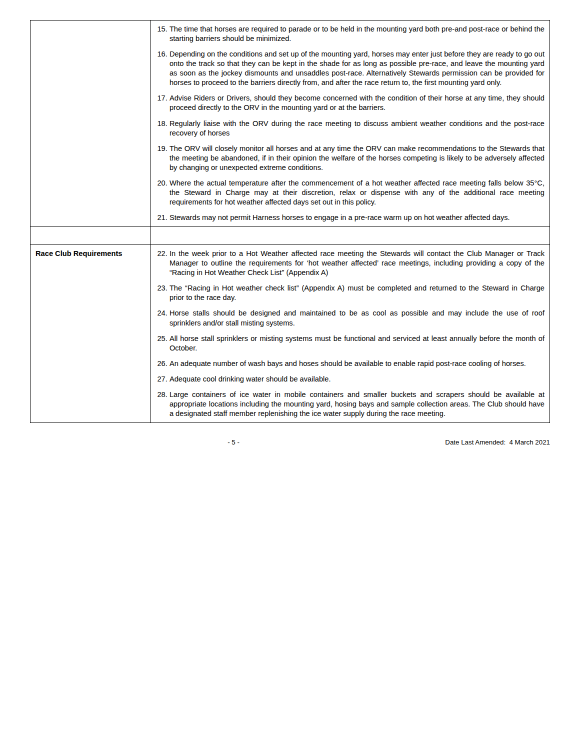| | The time that horses are required to parade or to be held in the mounting yard both pre-and post-race or behind the starting barriers should be minimized. Depending on the conditions and set up of the mounting yard, horses may enter just before they are ready to go out onto the track so that they can be kept in the shade for as long as possible pre-race, and leave the mounting yard as soon as the jockey dismounts and unsaddles post-race. Alternatively Stewards permission can be provided for horses to proceed to the barriers directly from, and after the race return to, the first mounting yard only. Advise Riders or Drivers, should they become concerned with the condition of their horse at any time, they should proceed directly to the ORV in the mounting yard or at the barriers. Regularly liaise with the ORV during the race meeting to discuss ambient weather conditions and the post-race recovery of horses The ORV will closely monitor all horses and at any time the ORV can make recommendations to the Stewards that the meeting be abandoned, if in their opinion the welfare of the horses competing is likely to be adversely affected by changing or unexpected extreme conditions. Where the actual temperature after the commencement of a hot weather affected race meeting falls below 35°C, the Steward in Charge may at their discretion, relax or dispense with any of the additional race meeting requirements for hot weather affected days set out in this policy. Stewards may not permit Harness horses to engage in a pre-race warm up on hot weather affected days. |
| Race Club Requirements | In the week prior to a Hot Weather affected race meeting the Stewards will contact the Club Manager or Track Manager to outline the requirements for ‘hot weather affected’ race meetings, including providing a copy of the “Racing in Hot Weather Check List” (Appendix A) The “Racing in Hot weather check list” (Appendix A) must be completed and returned to the Steward in Charge prior to the race day. Horse stalls should be designed and maintained to be as cool as possible and may include the use of roof sprinklers and/or stall misting systems. All horse stall sprinklers or misting systems must be functional and serviced at least annually before the month of October. An adequate number of wash bays and hoses should be available to enable rapid post-race cooling of horses. Adequate cool drinking water should be available. Large containers of ice water in mobile containers and smaller buckets and scrapers should be available at appropriate locations including the mounting yard, hosing bays and sample collection areas. The Club should have a designated staff member replenishing the ice water supply during the race meeting. |
- 5 - Date Last Amended: 4 March 2021